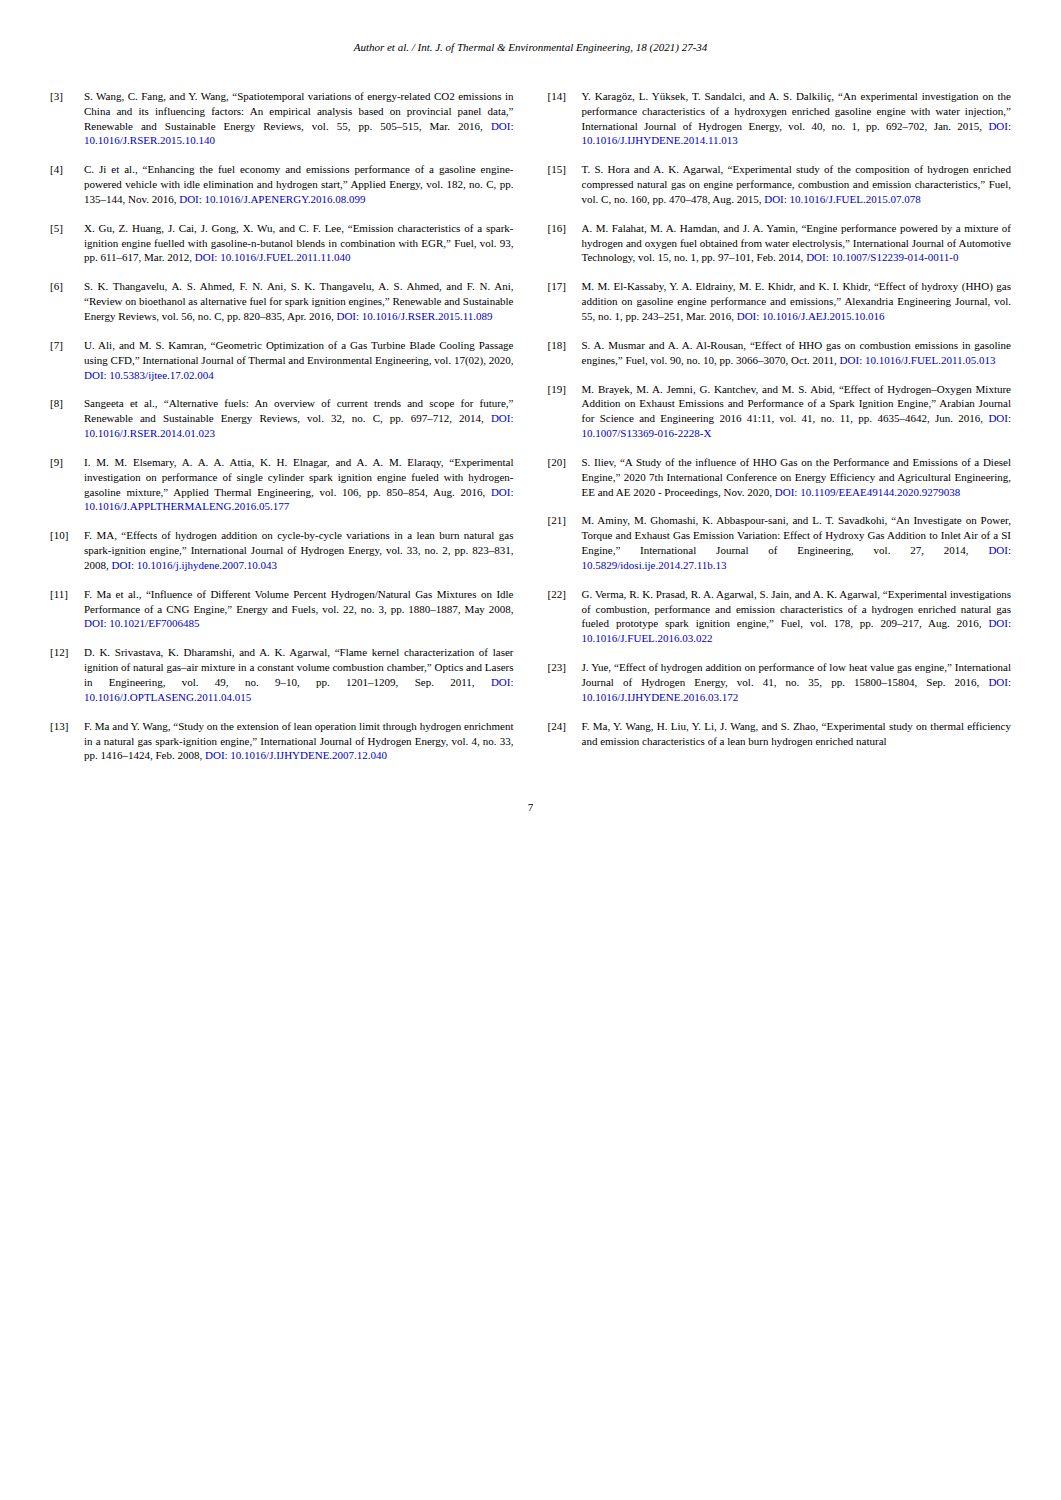Author et al. / Int. J. of Thermal & Environmental Engineering, 18 (2021) 27-34
[3]
S. Wang, C. Fang, and Y. Wang, “Spatiotemporal variations of energy-related CO2 emissions in China and its influencing factors: An empirical analysis based on provincial panel data,” Renewable and Sustainable Energy Reviews, vol. 55, pp. 505–515, Mar. 2016, DOI: 10.1016/J.RSER.2015.10.140
[4]
C. Ji et al., “Enhancing the fuel economy and emissions performance of a gasoline engine-powered vehicle with idle elimination and hydrogen start,” Applied Energy, vol. 182, no. C, pp. 135–144, Nov. 2016, DOI: 10.1016/J.APENERGY.2016.08.099
[5]
X. Gu, Z. Huang, J. Cai, J. Gong, X. Wu, and C. F. Lee, “Emission characteristics of a spark-ignition engine fuelled with gasoline-n-butanol blends in combination with EGR,” Fuel, vol. 93, pp. 611–617, Mar. 2012, DOI: 10.1016/J.FUEL.2011.11.040
[6]
S. K. Thangavelu, A. S. Ahmed, F. N. Ani, S. K. Thangavelu, A. S. Ahmed, and F. N. Ani, “Review on bioethanol as alternative fuel for spark ignition engines,” Renewable and Sustainable Energy Reviews, vol. 56, no. C, pp. 820–835, Apr. 2016, DOI: 10.1016/J.RSER.2015.11.089
[7]
U. Ali, and M. S. Kamran, “Geometric Optimization of a Gas Turbine Blade Cooling Passage using CFD,” International Journal of Thermal and Environmental Engineering, vol. 17(02), 2020, DOI: 10.5383/ijtee.17.02.004
[8]
Sangeeta et al., “Alternative fuels: An overview of current trends and scope for future,” Renewable and Sustainable Energy Reviews, vol. 32, no. C, pp. 697–712, 2014, DOI: 10.1016/J.RSER.2014.01.023
[9]
I. M. M. Elsemary, A. A. A. Attia, K. H. Elnagar, and A. A. M. Elaraqy, “Experimental investigation on performance of single cylinder spark ignition engine fueled with hydrogen-gasoline mixture,” Applied Thermal Engineering, vol. 106, pp. 850–854, Aug. 2016, DOI: 10.1016/J.APPLTHERMALENG.2016.05.177
[10]
F. MA, “Effects of hydrogen addition on cycle-by-cycle variations in a lean burn natural gas spark-ignition engine,” International Journal of Hydrogen Energy, vol. 33, no. 2, pp. 823–831, 2008, DOI: 10.1016/j.ijhydene.2007.10.043
[11]
F. Ma et al., “Influence of Different Volume Percent Hydrogen/Natural Gas Mixtures on Idle Performance of a CNG Engine,” Energy and Fuels, vol. 22, no. 3, pp. 1880–1887, May 2008, DOI: 10.1021/EF7006485
[12]
D. K. Srivastava, K. Dharamshi, and A. K. Agarwal, “Flame kernel characterization of laser ignition of natural gas–air mixture in a constant volume combustion chamber,” Optics and Lasers in Engineering, vol. 49, no. 9–10, pp. 1201–1209, Sep. 2011, DOI: 10.1016/J.OPTLASENG.2011.04.015
[13]
F. Ma and Y. Wang, “Study on the extension of lean operation limit through hydrogen enrichment in a natural gas spark-ignition engine,” International Journal of Hydrogen Energy, vol. 4, no. 33, pp. 1416–1424, Feb. 2008, DOI: 10.1016/J.IJHYDENE.2007.12.040
[14]
Y. Karagöz, L. Yüksek, T. Sandalci, and A. S. Dalkiliç, “An experimental investigation on the performance characteristics of a hydroxygen enriched gasoline engine with water injection,” International Journal of Hydrogen Energy, vol. 40, no. 1, pp. 692–702, Jan. 2015, DOI: 10.1016/J.IJHYDENE.2014.11.013
[15]
T. S. Hora and A. K. Agarwal, “Experimental study of the composition of hydrogen enriched compressed natural gas on engine performance, combustion and emission characteristics,” Fuel, vol. C, no. 160, pp. 470–478, Aug. 2015, DOI: 10.1016/J.FUEL.2015.07.078
[16]
A. M. Falahat, M. A. Hamdan, and J. A. Yamin, “Engine performance powered by a mixture of hydrogen and oxygen fuel obtained from water electrolysis,” International Journal of Automotive Technology, vol. 15, no. 1, pp. 97–101, Feb. 2014, DOI: 10.1007/S12239-014-0011-0
[17]
M. M. El-Kassaby, Y. A. Eldrainy, M. E. Khidr, and K. I. Khidr, “Effect of hydroxy (HHO) gas addition on gasoline engine performance and emissions,” Alexandria Engineering Journal, vol. 55, no. 1, pp. 243–251, Mar. 2016, DOI: 10.1016/J.AEJ.2015.10.016
[18]
S. A. Musmar and A. A. Al-Rousan, “Effect of HHO gas on combustion emissions in gasoline engines,” Fuel, vol. 90, no. 10, pp. 3066–3070, Oct. 2011, DOI: 10.1016/J.FUEL.2011.05.013
[19]
M. Brayek, M. A. Jemni, G. Kantchev, and M. S. Abid, “Effect of Hydrogen–Oxygen Mixture Addition on Exhaust Emissions and Performance of a Spark Ignition Engine,” Arabian Journal for Science and Engineering 2016 41:11, vol. 41, no. 11, pp. 4635–4642, Jun. 2016, DOI: 10.1007/S13369-016-2228-X
[20]
S. Iliev, “A Study of the influence of HHO Gas on the Performance and Emissions of a Diesel Engine,” 2020 7th International Conference on Energy Efficiency and Agricultural Engineering, EE and AE 2020 - Proceedings, Nov. 2020, DOI: 10.1109/EEAE49144.2020.9279038
[21]
M. Aminy, M. Ghomashi, K. Abbaspour-sani, and L. T. Savadkohi, “An Investigate on Power, Torque and Exhaust Gas Emission Variation: Effect of Hydroxy Gas Addition to Inlet Air of a SI Engine,” International Journal of Engineering, vol. 27, 2014, DOI: 10.5829/idosi.ije.2014.27.11b.13
[22]
G. Verma, R. K. Prasad, R. A. Agarwal, S. Jain, and A. K. Agarwal, “Experimental investigations of combustion, performance and emission characteristics of a hydrogen enriched natural gas fueled prototype spark ignition engine,” Fuel, vol. 178, pp. 209–217, Aug. 2016, DOI: 10.1016/J.FUEL.2016.03.022
[23]
J. Yue, “Effect of hydrogen addition on performance of low heat value gas engine,” International Journal of Hydrogen Energy, vol. 41, no. 35, pp. 15800–15804, Sep. 2016, DOI: 10.1016/J.IJHYDENE.2016.03.172
[24]
F. Ma, Y. Wang, H. Liu, Y. Li, J. Wang, and S. Zhao, “Experimental study on thermal efficiency and emission characteristics of a lean burn hydrogen enriched natural
7